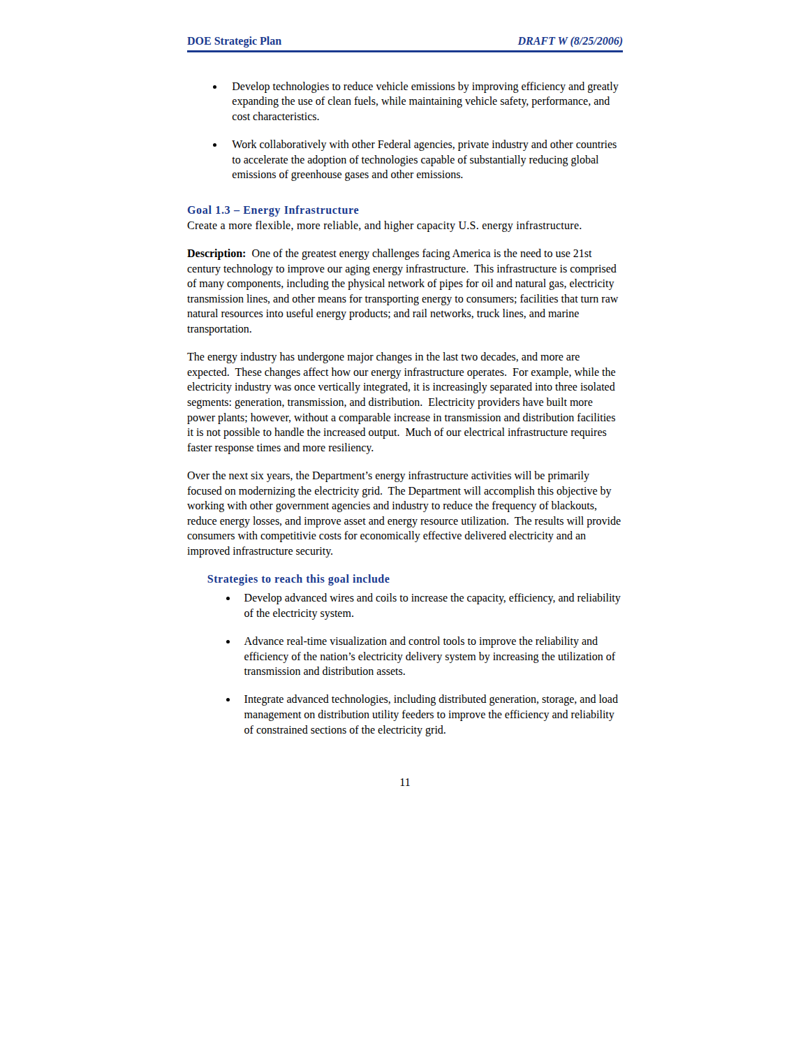DOE Strategic Plan DRAFT W (8/25/2006)
Develop technologies to reduce vehicle emissions by improving efficiency and greatly expanding the use of clean fuels, while maintaining vehicle safety, performance, and cost characteristics.
Work collaboratively with other Federal agencies, private industry and other countries to accelerate the adoption of technologies capable of substantially reducing global emissions of greenhouse gases and other emissions.
Goal 1.3 – Energy Infrastructure
Create a more flexible, more reliable, and higher capacity U.S. energy infrastructure.
Description: One of the greatest energy challenges facing America is the need to use 21st century technology to improve our aging energy infrastructure. This infrastructure is comprised of many components, including the physical network of pipes for oil and natural gas, electricity transmission lines, and other means for transporting energy to consumers; facilities that turn raw natural resources into useful energy products; and rail networks, truck lines, and marine transportation.
The energy industry has undergone major changes in the last two decades, and more are expected. These changes affect how our energy infrastructure operates. For example, while the electricity industry was once vertically integrated, it is increasingly separated into three isolated segments: generation, transmission, and distribution. Electricity providers have built more power plants; however, without a comparable increase in transmission and distribution facilities it is not possible to handle the increased output. Much of our electrical infrastructure requires faster response times and more resiliency.
Over the next six years, the Department’s energy infrastructure activities will be primarily focused on modernizing the electricity grid. The Department will accomplish this objective by working with other government agencies and industry to reduce the frequency of blackouts, reduce energy losses, and improve asset and energy resource utilization. The results will provide consumers with competitivie costs for economically effective delivered electricity and an improved infrastructure security.
Strategies to reach this goal include
Develop advanced wires and coils to increase the capacity, efficiency, and reliability of the electricity system.
Advance real-time visualization and control tools to improve the reliability and efficiency of the nation’s electricity delivery system by increasing the utilization of transmission and distribution assets.
Integrate advanced technologies, including distributed generation, storage, and load management on distribution utility feeders to improve the efficiency and reliability of constrained sections of the electricity grid.
11